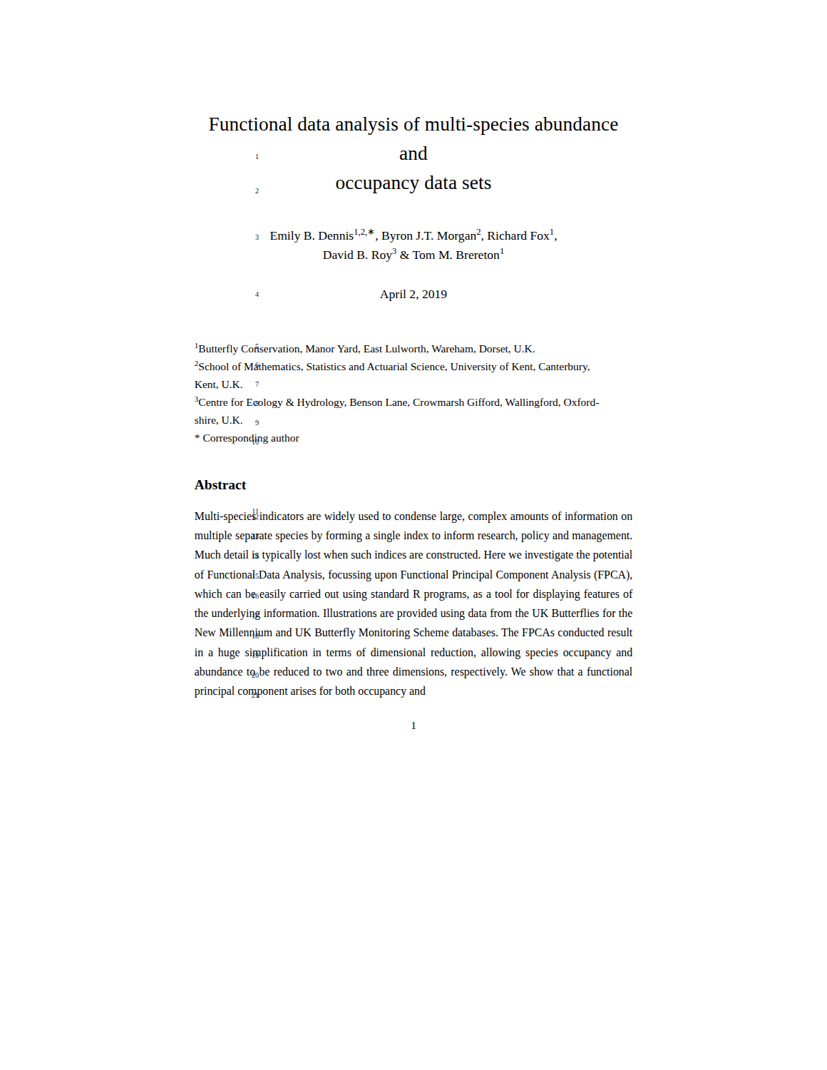1 2
Functional data analysis of multi-species abundance and
occupancy data sets
3
Emily B. Dennis1,2,∗, Byron J.T. Morgan2, Richard Fox1,
David B. Roy3 & Tom M. Brereton1
4
April 2, 2019
5
1Butterfly Conservation, Manor Yard, East Lulworth, Wareham, Dorset, U.K.
6
2School of Mathematics, Statistics and Actuarial Science, University of Kent, Canterbury,
7
Kent, U.K.
8
3Centre for Ecology & Hydrology, Benson Lane, Crowmarsh Gifford, Wallingford, Oxford-
9
shire, U.K.
10
* Corresponding author
11
Abstract
12 13 14 15 16 17 18 19 20 21
Multi-species indicators are widely used to condense large, complex amounts of information on multiple separate species by forming a single index to inform research, policy and management. Much detail is typically lost when such indices are constructed. Here we investigate the potential of Functional Data Analysis, focussing upon Functional Principal Component Analysis (FPCA), which can be easily carried out using standard R programs, as a tool for displaying features of the underlying information. Illustrations are provided using data from the UK Butterflies for the New Millennium and UK Butterfly Monitoring Scheme databases. The FPCAs conducted result in a huge simplification in terms of dimensional reduction, allowing species occupancy and abundance to be reduced to two and three dimensions, respectively. We show that a functional principal component arises for both occupancy and
1